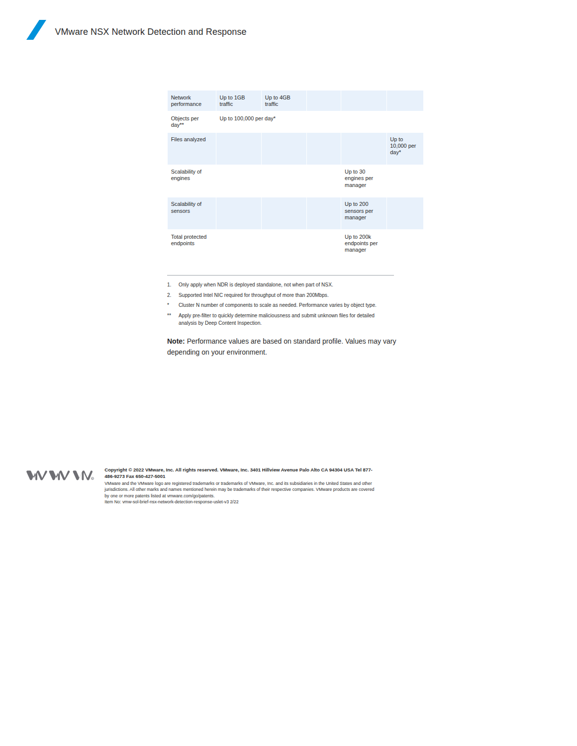VMware NSX Network Detection and Response
| Network performance | Up to 1GB traffic | Up to 4GB traffic | | | |
| Objects per day** | Up to 100,000 per day* |
| Files analyzed | | | | | Up to 10,000 per day* |
| Scalability of engines | | | | Up to 30 engines per manager | |
| Scalability of sensors | | | | Up to 200 sensors per manager | |
| Total protected endpoints | | | | Up to 200k endpoints per manager | |
1.
Only apply when NDR is deployed standalone, not when part of NSX.
2.
Supported Intel NIC required for throughput of more than 200Mbps.
*
Cluster N number of components to scale as needed. Performance varies by object type.
**
Apply pre-filter to quickly determine maliciousness and submit unknown files for detailed
analysis by Deep Content Inspection.
Note: Performance values are based on standard profile. Values may vary depending on your environment.
R
Copyright © 2022 VMware, Inc. All rights reserved. VMware, Inc. 3401 Hillview Avenue Palo Alto CA 94304 USA Tel 877-486-9273 Fax 650-427-5001
VMware and the VMware logo are registered trademarks or trademarks of VMware, Inc. and its subsidiaries in the United States and other jurisdictions. All other marks and names mentioned herein may be trademarks of their respective companies. VMware products are covered by one or more patents listed at vmware.com/go/patents.
Item No: vmw-sol-brief-nsx-network-detection-response-uslet-v3 2/22